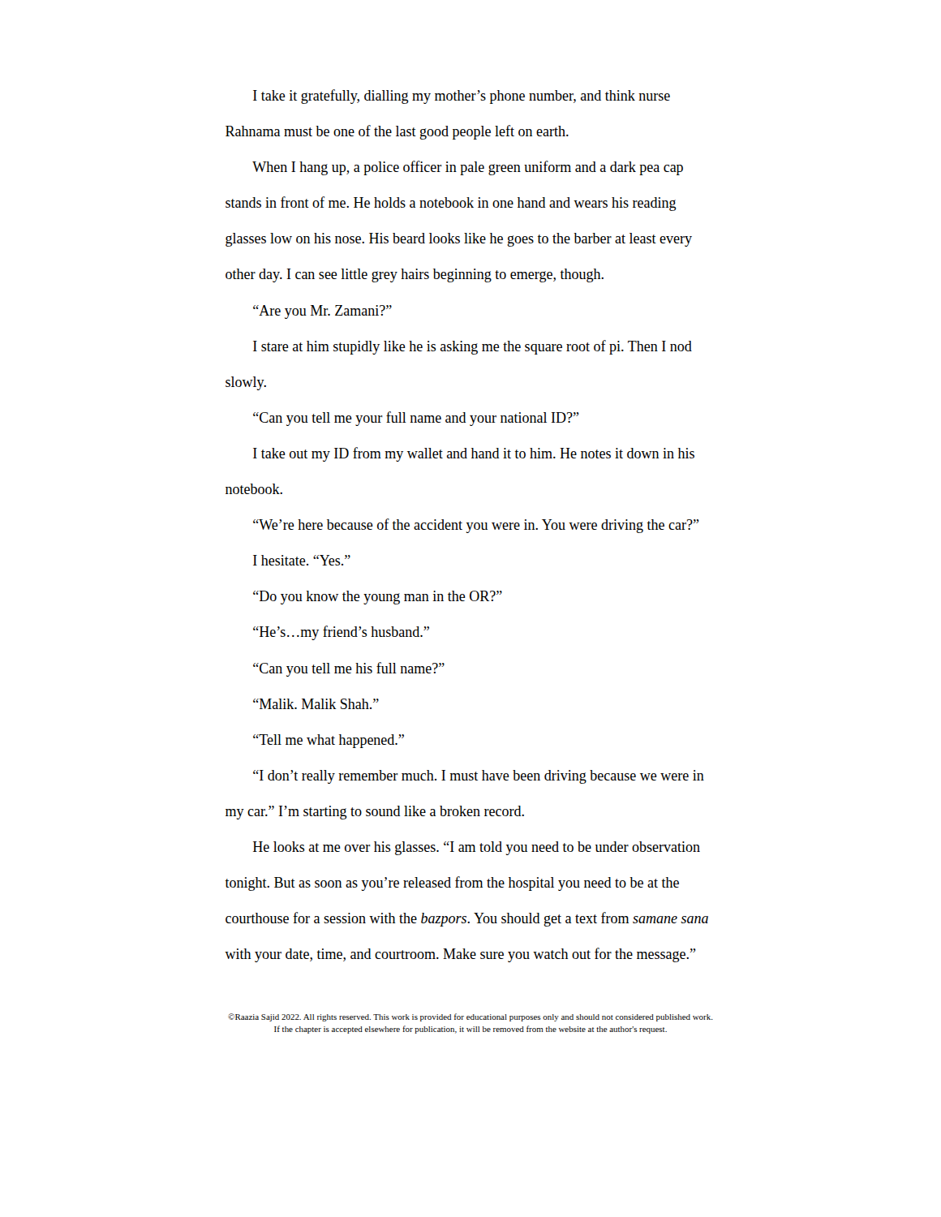I take it gratefully, dialling my mother’s phone number, and think nurse Rahnama must be one of the last good people left on earth.
When I hang up, a police officer in pale green uniform and a dark pea cap stands in front of me. He holds a notebook in one hand and wears his reading glasses low on his nose. His beard looks like he goes to the barber at least every other day. I can see little grey hairs beginning to emerge, though.
“Are you Mr. Zamani?”
I stare at him stupidly like he is asking me the square root of pi. Then I nod slowly.
“Can you tell me your full name and your national ID?”
I take out my ID from my wallet and hand it to him. He notes it down in his notebook.
“We’re here because of the accident you were in. You were driving the car?”
I hesitate. “Yes.”
“Do you know the young man in the OR?”
“He’s…my friend’s husband.”
“Can you tell me his full name?”
“Malik. Malik Shah.”
“Tell me what happened.”
“I don’t really remember much. I must have been driving because we were in my car.” I’m starting to sound like a broken record.
He looks at me over his glasses. “I am told you need to be under observation tonight. But as soon as you’re released from the hospital you need to be at the courthouse for a session with the bazpors. You should get a text from samane sana with your date, time, and courtroom. Make sure you watch out for the message.”
©Raazia Sajid 2022. All rights reserved. This work is provided for educational purposes only and should not considered published work. If the chapter is accepted elsewhere for publication, it will be removed from the website at the author's request.